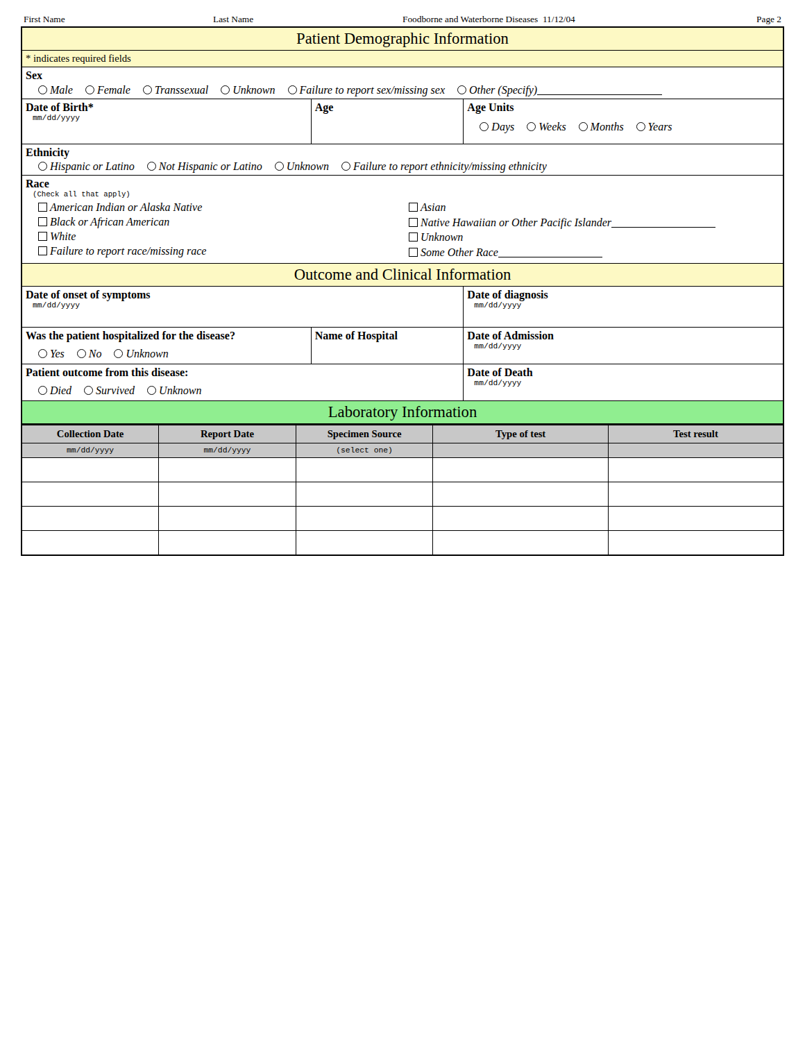First Name
Last Name
Foodborne and Waterborne Diseases 11/12/04
Page 2
| Patient Demographic Information |
| * indicates required fields |
| Sex Male Female Transsexual Unknown Failure to report sex/missing sex Other (Specify) |
| Date of Birth* mm/dd/yyyy | Age | Age Units Days Weeks Months Years |
| Ethnicity Hispanic or Latino Not Hispanic or Latino Unknown Failure to report ethnicity/missing ethnicity |
| Race (Check all that apply) American Indian or Alaska Native Black or African American White Failure to report race/missing race Asian Native Hawaiian or Other Pacific Islander Unknown Some Other Race |
| Outcome and Clinical Information |
| Date of onset of symptoms mm/dd/yyyy | Date of diagnosis mm/dd/yyyy |
| Was the patient hospitalized for the disease? Yes No Unknown | Name of Hospital | Date of Admission mm/dd/yyyy |
| Patient outcome from this disease: Died Survived Unknown | Date of Death mm/dd/yyyy |
| Laboratory Information |
| Collection Date | Report Date | Specimen Source | Type of test | Test result |
| --- | --- | --- | --- | --- |
| mm/dd/yyyy | mm/dd/yyyy | (select one) | | |